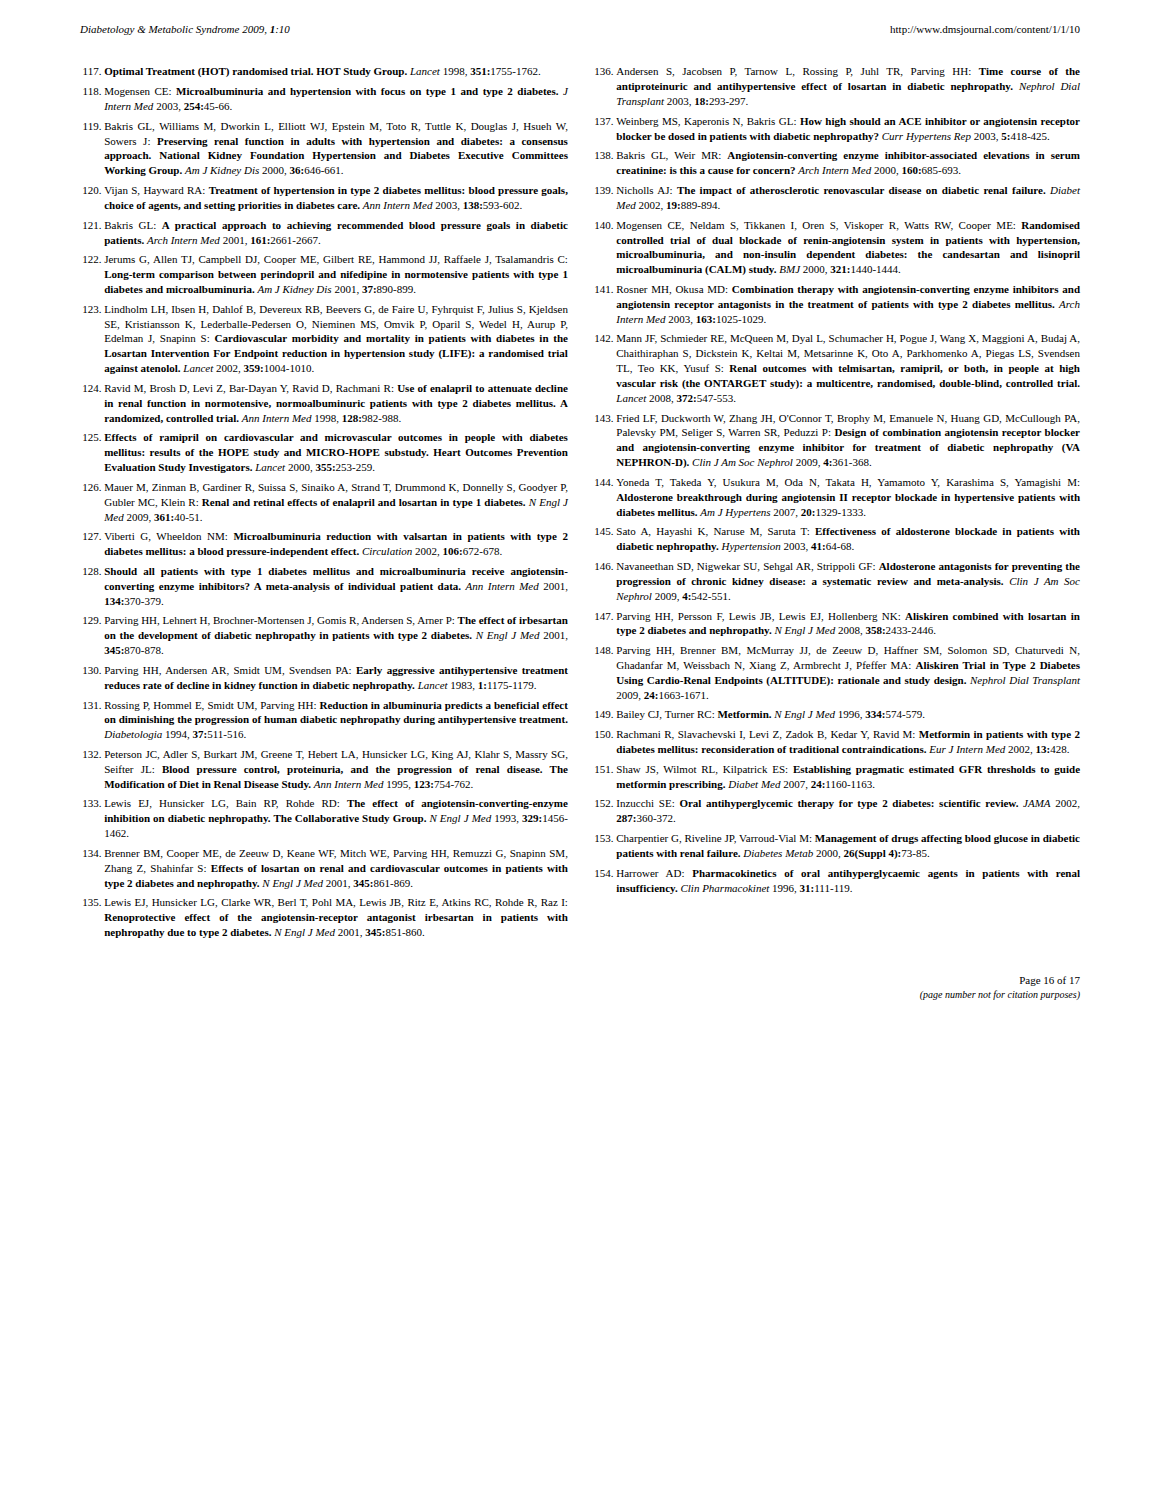Diabetology & Metabolic Syndrome 2009, 1:10
http://www.dmsjournal.com/content/1/1/10
Optimal Treatment (HOT) randomised trial. HOT Study Group. Lancet 1998, 351: 1755-1762.
Mogensen CE: Microalbuminuria and hypertension with focus on type 1 and type 2 diabetes. J Intern Med 2003, 254: 45-66.
Bakris GL, Williams M, Dworkin L, Elliott WJ, Epstein M, Toto R, Tuttle K, Douglas J, Hsueh W, Sowers J: Preserving renal function in adults with hypertension and diabetes: a consensus approach. National Kidney Foundation Hypertension and Diabetes Executive Committees Working Group. Am J Kidney Dis 2000, 36: 646-661.
Vijan S, Hayward RA: Treatment of hypertension in type 2 diabetes mellitus: blood pressure goals, choice of agents, and setting priorities in diabetes care. Ann Intern Med 2003, 138: 593-602.
Bakris GL: A practical approach to achieving recommended blood pressure goals in diabetic patients. Arch Intern Med 2001, 161: 2661-2667.
Jerums G, Allen TJ, Campbell DJ, Cooper ME, Gilbert RE, Hammond JJ, Raffaele J, Tsalamandris C: Long-term comparison between perindopril and nifedipine in normotensive patients with type 1 diabetes and microalbuminuria. Am J Kidney Dis 2001, 37: 890-899.
Lindholm LH, Ibsen H, Dahlof B, Devereux RB, Beevers G, de Faire U, Fyhrquist F, Julius S, Kjeldsen SE, Kristiansson K, Lederballe-Pedersen O, Nieminen MS, Omvik P, Oparil S, Wedel H, Aurup P, Edelman J, Snapinn S: Cardiovascular morbidity and mortality in patients with diabetes in the Losartan Intervention For Endpoint reduction in hypertension study (LIFE): a randomised trial against atenolol. Lancet 2002, 359: 1004-1010.
Ravid M, Brosh D, Levi Z, Bar-Dayan Y, Ravid D, Rachmani R: Use of enalapril to attenuate decline in renal function in normotensive, normoalbuminuric patients with type 2 diabetes mellitus. A randomized, controlled trial. Ann Intern Med 1998, 128: 982-988.
Effects of ramipril on cardiovascular and microvascular outcomes in people with diabetes mellitus: results of the HOPE study and MICRO-HOPE substudy. Heart Outcomes Prevention Evaluation Study Investigators. Lancet 2000, 355: 253-259.
Mauer M, Zinman B, Gardiner R, Suissa S, Sinaiko A, Strand T, Drummond K, Donnelly S, Goodyer P, Gubler MC, Klein R: Renal and retinal effects of enalapril and losartan in type 1 diabetes. N Engl J Med 2009, 361: 40-51.
Viberti G, Wheeldon NM: Microalbuminuria reduction with valsartan in patients with type 2 diabetes mellitus: a blood pressure-independent effect. Circulation 2002, 106: 672-678.
Should all patients with type 1 diabetes mellitus and microalbuminuria receive angiotensin-converting enzyme inhibitors? A meta-analysis of individual patient data. Ann Intern Med 2001, 134: 370-379.
Parving HH, Lehnert H, Brochner-Mortensen J, Gomis R, Andersen S, Arner P: The effect of irbesartan on the development of diabetic nephropathy in patients with type 2 diabetes. N Engl J Med 2001, 345: 870-878.
Parving HH, Andersen AR, Smidt UM, Svendsen PA: Early aggressive antihypertensive treatment reduces rate of decline in kidney function in diabetic nephropathy. Lancet 1983, 1: 1175-1179.
Rossing P, Hommel E, Smidt UM, Parving HH: Reduction in albuminuria predicts a beneficial effect on diminishing the progression of human diabetic nephropathy during antihypertensive treatment. Diabetologia 1994, 37: 511-516.
Peterson JC, Adler S, Burkart JM, Greene T, Hebert LA, Hunsicker LG, King AJ, Klahr S, Massry SG, Seifter JL: Blood pressure control, proteinuria, and the progression of renal disease. The Modification of Diet in Renal Disease Study. Ann Intern Med 1995, 123: 754-762.
Lewis EJ, Hunsicker LG, Bain RP, Rohde RD: The effect of angiotensin-converting-enzyme inhibition on diabetic nephropathy. The Collaborative Study Group. N Engl J Med 1993, 329: 1456-1462.
Brenner BM, Cooper ME, de Zeeuw D, Keane WF, Mitch WE, Parving HH, Remuzzi G, Snapinn SM, Zhang Z, Shahinfar S: Effects of losartan on renal and cardiovascular outcomes in patients with type 2 diabetes and nephropathy. N Engl J Med 2001, 345: 861-869.
Lewis EJ, Hunsicker LG, Clarke WR, Berl T, Pohl MA, Lewis JB, Ritz E, Atkins RC, Rohde R, Raz I: Renoprotective effect of the angiotensin-receptor antagonist irbesartan in patients with nephropathy due to type 2 diabetes. N Engl J Med 2001, 345: 851-860.
Andersen S, Jacobsen P, Tarnow L, Rossing P, Juhl TR, Parving HH: Time course of the antiproteinuric and antihypertensive effect of losartan in diabetic nephropathy. Nephrol Dial Transplant 2003, 18: 293-297.
Weinberg MS, Kaperonis N, Bakris GL: How high should an ACE inhibitor or angiotensin receptor blocker be dosed in patients with diabetic nephropathy? Curr Hypertens Rep 2003, 5: 418-425.
Bakris GL, Weir MR: Angiotensin-converting enzyme inhibitor-associated elevations in serum creatinine: is this a cause for concern? Arch Intern Med 2000, 160: 685-693.
Nicholls AJ: The impact of atherosclerotic renovascular disease on diabetic renal failure. Diabet Med 2002, 19: 889-894.
Mogensen CE, Neldam S, Tikkanen I, Oren S, Viskoper R, Watts RW, Cooper ME: Randomised controlled trial of dual blockade of renin-angiotensin system in patients with hypertension, microalbuminuria, and non-insulin dependent diabetes: the candesartan and lisinopril microalbuminuria (CALM) study. BMJ 2000, 321: 1440-1444.
Rosner MH, Okusa MD: Combination therapy with angiotensin-converting enzyme inhibitors and angiotensin receptor antagonists in the treatment of patients with type 2 diabetes mellitus. Arch Intern Med 2003, 163: 1025-1029.
Mann JF, Schmieder RE, McQueen M, Dyal L, Schumacher H, Pogue J, Wang X, Maggioni A, Budaj A, Chaithiraphan S, Dickstein K, Keltai M, Metsarinne K, Oto A, Parkhomenko A, Piegas LS, Svendsen TL, Teo KK, Yusuf S: Renal outcomes with telmisartan, ramipril, or both, in people at high vascular risk (the ONTARGET study): a multicentre, randomised, double-blind, controlled trial. Lancet 2008, 372: 547-553.
Fried LF, Duckworth W, Zhang JH, O'Connor T, Brophy M, Emanuele N, Huang GD, McCullough PA, Palevsky PM, Seliger S, Warren SR, Peduzzi P: Design of combination angiotensin receptor blocker and angiotensin-converting enzyme inhibitor for treatment of diabetic nephropathy (VA NEPHRON-D). Clin J Am Soc Nephrol 2009, 4: 361-368.
Yoneda T, Takeda Y, Usukura M, Oda N, Takata H, Yamamoto Y, Karashima S, Yamagishi M: Aldosterone breakthrough during angiotensin II receptor blockade in hypertensive patients with diabetes mellitus. Am J Hypertens 2007, 20: 1329-1333.
Sato A, Hayashi K, Naruse M, Saruta T: Effectiveness of aldosterone blockade in patients with diabetic nephropathy. Hypertension 2003, 41: 64-68.
Navaneethan SD, Nigwekar SU, Sehgal AR, Strippoli GF: Aldosterone antagonists for preventing the progression of chronic kidney disease: a systematic review and meta-analysis. Clin J Am Soc Nephrol 2009, 4: 542-551.
Parving HH, Persson F, Lewis JB, Lewis EJ, Hollenberg NK: Aliskiren combined with losartan in type 2 diabetes and nephropathy. N Engl J Med 2008, 358: 2433-2446.
Parving HH, Brenner BM, McMurray JJ, de Zeeuw D, Haffner SM, Solomon SD, Chaturvedi N, Ghadanfar M, Weissbach N, Xiang Z, Armbrecht J, Pfeffer MA: Aliskiren Trial in Type 2 Diabetes Using Cardio-Renal Endpoints (ALTITUDE): rationale and study design. Nephrol Dial Transplant 2009, 24: 1663-1671.
Bailey CJ, Turner RC: Metformin. N Engl J Med 1996, 334: 574-579.
Rachmani R, Slavachevski I, Levi Z, Zadok B, Kedar Y, Ravid M: Metformin in patients with type 2 diabetes mellitus: reconsideration of traditional contraindications. Eur J Intern Med 2002, 13: 428.
Shaw JS, Wilmot RL, Kilpatrick ES: Establishing pragmatic estimated GFR thresholds to guide metformin prescribing. Diabet Med 2007, 24: 1160-1163.
Inzucchi SE: Oral antihyperglycemic therapy for type 2 diabetes: scientific review. JAMA 2002, 287: 360-372.
Charpentier G, Riveline JP, Varroud-Vial M: Management of drugs affecting blood glucose in diabetic patients with renal failure. Diabetes Metab 2000, 26(Suppl 4): 73-85.
Harrower AD: Pharmacokinetics of oral antihyperglycaemic agents in patients with renal insufficiency. Clin Pharmacokinet 1996, 31: 111-119.
Page 16 of 17 (page number not for citation purposes)